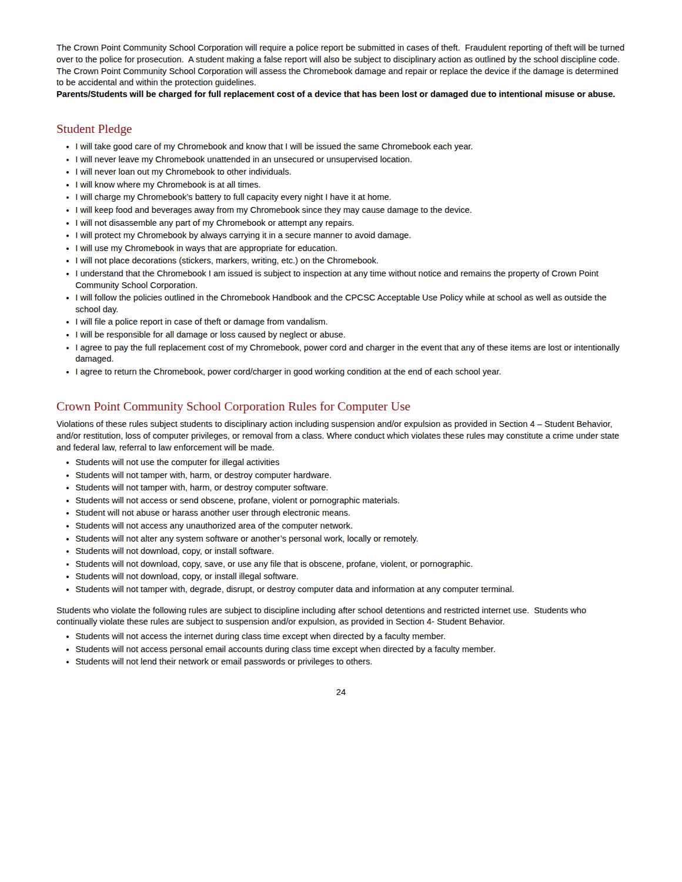The Crown Point Community School Corporation will require a police report be submitted in cases of theft. Fraudulent reporting of theft will be turned over to the police for prosecution. A student making a false report will also be subject to disciplinary action as outlined by the school discipline code.
The Crown Point Community School Corporation will assess the Chromebook damage and repair or replace the device if the damage is determined to be accidental and within the protection guidelines.
Parents/Students will be charged for full replacement cost of a device that has been lost or damaged due to intentional misuse or abuse.
Student Pledge
I will take good care of my Chromebook and know that I will be issued the same Chromebook each year.
I will never leave my Chromebook unattended in an unsecured or unsupervised location.
I will never loan out my Chromebook to other individuals.
I will know where my Chromebook is at all times.
I will charge my Chromebook’s battery to full capacity every night I have it at home.
I will keep food and beverages away from my Chromebook since they may cause damage to the device.
I will not disassemble any part of my Chromebook or attempt any repairs.
I will protect my Chromebook by always carrying it in a secure manner to avoid damage.
I will use my Chromebook in ways that are appropriate for education.
I will not place decorations (stickers, markers, writing, etc.) on the Chromebook.
I understand that the Chromebook I am issued is subject to inspection at any time without notice and remains the property of Crown Point Community School Corporation.
I will follow the policies outlined in the Chromebook Handbook and the CPCSC Acceptable Use Policy while at school as well as outside the school day.
I will file a police report in case of theft or damage from vandalism.
I will be responsible for all damage or loss caused by neglect or abuse.
I agree to pay the full replacement cost of my Chromebook, power cord and charger in the event that any of these items are lost or intentionally damaged.
I agree to return the Chromebook, power cord/charger in good working condition at the end of each school year.
Crown Point Community School Corporation Rules for Computer Use
Violations of these rules subject students to disciplinary action including suspension and/or expulsion as provided in Section 4 – Student Behavior, and/or restitution, loss of computer privileges, or removal from a class. Where conduct which violates these rules may constitute a crime under state and federal law, referral to law enforcement will be made.
Students will not use the computer for illegal activities
Students will not tamper with, harm, or destroy computer hardware.
Students will not tamper with, harm, or destroy computer software.
Students will not access or send obscene, profane, violent or pornographic materials.
Student will not abuse or harass another user through electronic means.
Students will not access any unauthorized area of the computer network.
Students will not alter any system software or another’s personal work, locally or remotely.
Students will not download, copy, or install software.
Students will not download, copy, save, or use any file that is obscene, profane, violent, or pornographic.
Students will not download, copy, or install illegal software.
Students will not tamper with, degrade, disrupt, or destroy computer data and information at any computer terminal.
Students who violate the following rules are subject to discipline including after school detentions and restricted internet use. Students who continually violate these rules are subject to suspension and/or expulsion, as provided in Section 4- Student Behavior.
Students will not access the internet during class time except when directed by a faculty member.
Students will not access personal email accounts during class time except when directed by a faculty member.
Students will not lend their network or email passwords or privileges to others.
24